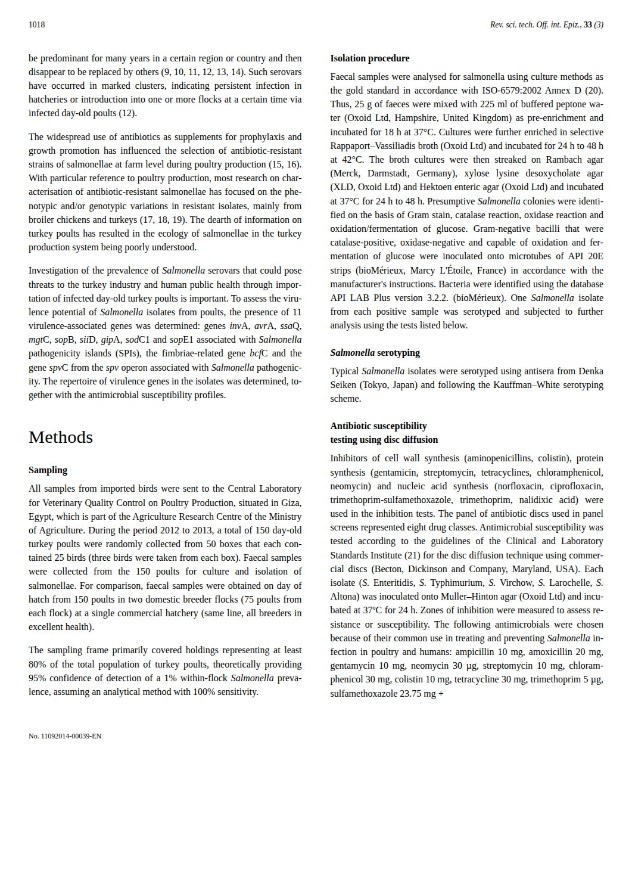1018 Rev. sci. tech. Off. int. Epiz., 33 (3)
be predominant for many years in a certain region or country and then disappear to be replaced by others (9, 10, 11, 12, 13, 14). Such serovars have occurred in marked clusters, indicating persistent infection in hatcheries or introduction into one or more flocks at a certain time via infected day-old poults (12).
The widespread use of antibiotics as supplements for prophylaxis and growth promotion has influenced the selection of antibiotic-resistant strains of salmonellae at farm level during poultry production (15, 16). With particular reference to poultry production, most research on characterisation of antibiotic-resistant salmonellae has focused on the phenotypic and/or genotypic variations in resistant isolates, mainly from broiler chickens and turkeys (17, 18, 19). The dearth of information on turkey poults has resulted in the ecology of salmonellae in the turkey production system being poorly understood.
Investigation of the prevalence of Salmonella serovars that could pose threats to the turkey industry and human public health through importation of infected day-old turkey poults is important. To assess the virulence potential of Salmonella isolates from poults, the presence of 11 virulence-associated genes was determined: genes inv A, avr A, ssa Q, mgt C, sop B, sii D, gip A, sod C1 and sop E1 associated with Salmonella pathogenicity islands (SPIs), the fimbriae-related gene bcf C and the gene spv C from the spv operon associated with Salmonella pathogenicity. The repertoire of virulence genes in the isolates was determined, together with the antimicrobial susceptibility profiles.
Methods
Sampling
All samples from imported birds were sent to the Central Laboratory for Veterinary Quality Control on Poultry Production, situated in Giza, Egypt, which is part of the Agriculture Research Centre of the Ministry of Agriculture. During the period 2012 to 2013, a total of 150 day-old turkey poults were randomly collected from 50 boxes that each contained 25 birds (three birds were taken from each box). Faecal samples were collected from the 150 poults for culture and isolation of salmonellae. For comparison, faecal samples were obtained on day of hatch from 150 poults in two domestic breeder flocks (75 poults from each flock) at a single commercial hatchery (same line, all breeders in excellent health).
The sampling frame primarily covered holdings representing at least 80% of the total population of turkey poults, theoretically providing 95% confidence of detection of a 1% within-flock Salmonella prevalence, assuming an analytical method with 100% sensitivity.
Isolation procedure
Faecal samples were analysed for salmonella using culture methods as the gold standard in accordance with ISO-6579:2002 Annex D (20). Thus, 25 g of faeces were mixed with 225 ml of buffered peptone water (Oxoid Ltd, Hampshire, United Kingdom) as pre-enrichment and incubated for 18 h at 37°C. Cultures were further enriched in selective Rappaport–Vassiliadis broth (Oxoid Ltd) and incubated for 24 h to 48 h at 42°C. The broth cultures were then streaked on Rambach agar (Merck, Darmstadt, Germany), xylose lysine desoxycholate agar (XLD, Oxoid Ltd) and Hektoen enteric agar (Oxoid Ltd) and incubated at 37°C for 24 h to 48 h. Presumptive Salmonella colonies were identified on the basis of Gram stain, catalase reaction, oxidase reaction and oxidation/fermentation of glucose. Gram-negative bacilli that were catalase-positive, oxidase-negative and capable of oxidation and fermentation of glucose were inoculated onto microtubes of API 20E strips (bioMérieux, Marcy L'Étoile, France) in accordance with the manufacturer's instructions. Bacteria were identified using the database API LAB Plus version 3.2.2. (bioMérieux). One Salmonella isolate from each positive sample was serotyped and subjected to further analysis using the tests listed below.
Salmonella serotyping
Typical Salmonella isolates were serotyped using antisera from Denka Seiken (Tokyo, Japan) and following the Kauffman–White serotyping scheme.
Antibiotic susceptibility
testing using disc diffusion
Inhibitors of cell wall synthesis (aminopenicillins, colistin), protein synthesis (gentamicin, streptomycin, tetracyclines, chloramphenicol, neomycin) and nucleic acid synthesis (norfloxacin, ciprofloxacin, trimethoprim-sulfamethoxazole, trimethoprim, nalidixic acid) were used in the inhibition tests. The panel of antibiotic discs used in panel screens represented eight drug classes. Antimicrobial susceptibility was tested according to the guidelines of the Clinical and Laboratory Standards Institute (21) for the disc diffusion technique using commercial discs (Becton, Dickinson and Company, Maryland, USA). Each isolate (S. Enteritidis, S. Typhimurium, S. Virchow, S. Larochelle, S. Altona) was inoculated onto Muller–Hinton agar (Oxoid Ltd) and incubated at 37ºC for 24 h. Zones of inhibition were measured to assess resistance or susceptibility. The following antimicrobials were chosen because of their common use in treating and preventing Salmonella infection in poultry and humans: ampicillin 10 mg, amoxicillin 20 mg, gentamycin 10 mg, neomycin 30 µg, streptomycin 10 mg, chloramphenicol 30 mg, colistin 10 mg, tetracycline 30 mg, trimethoprim 5 µg, sulfamethoxazole 23.75 mg +
No. 11092014-00039-EN